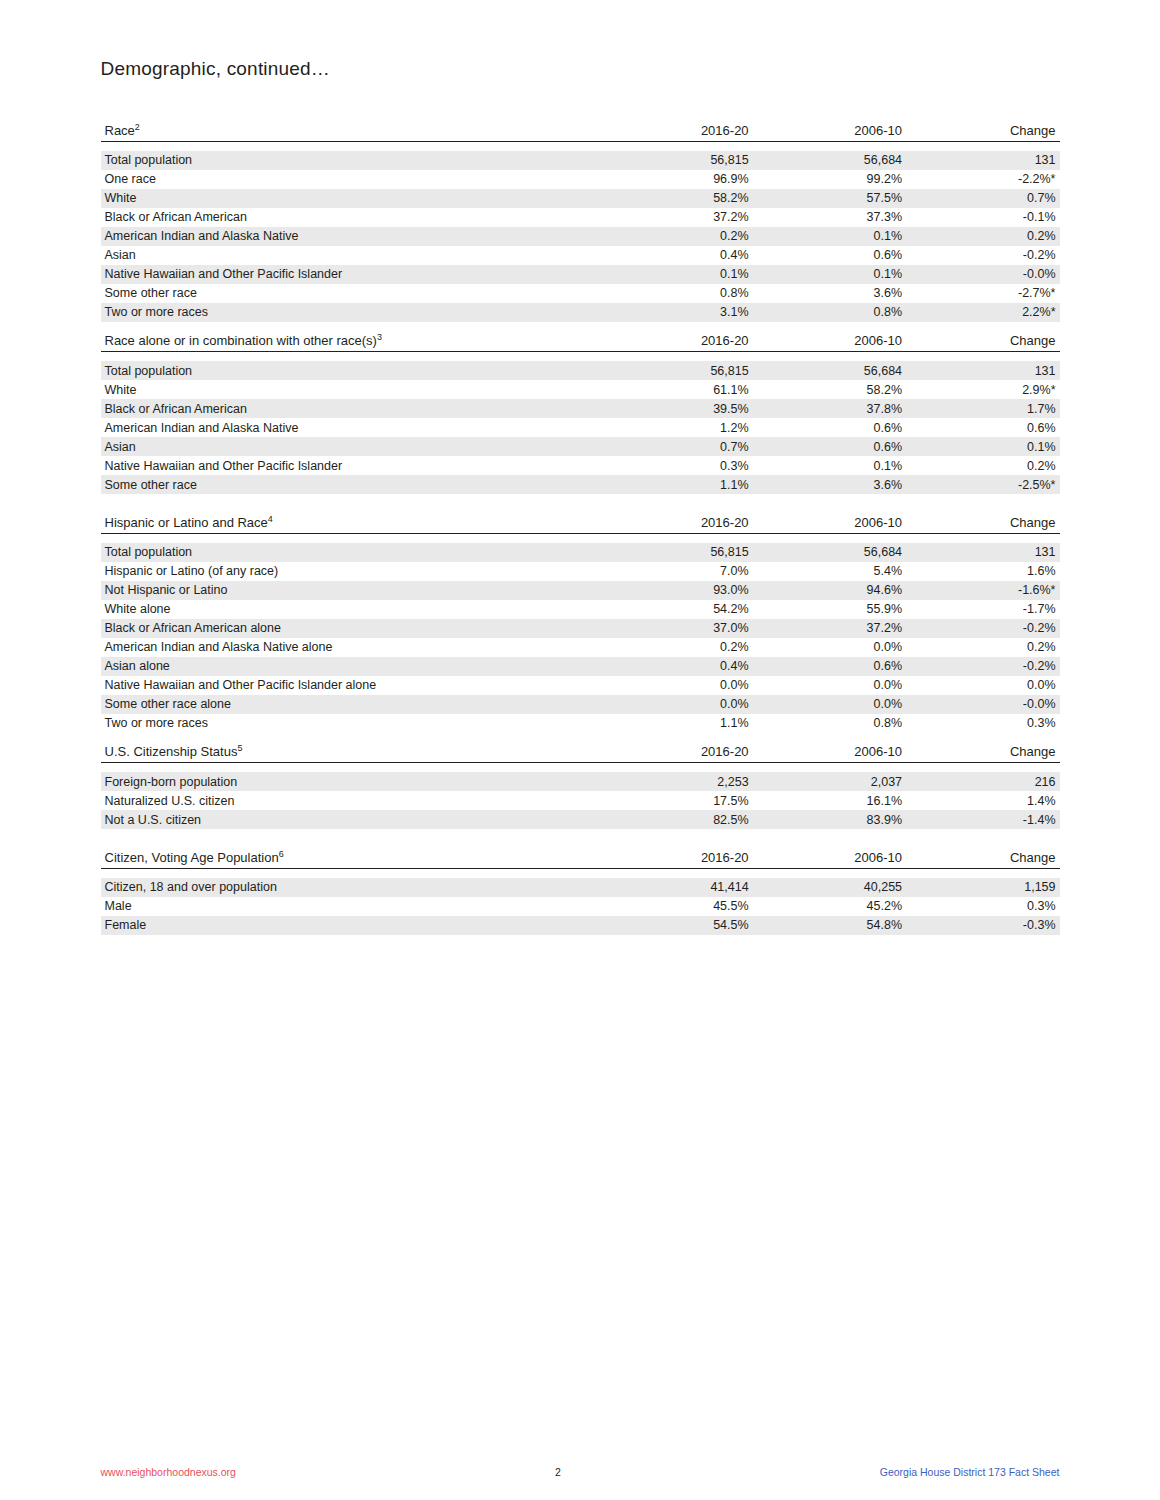Demographic, continued…
| Race 2 | 2016-20 | 2006-10 | Change |
| --- | --- | --- | --- |
| Total population | 56,815 | 56,684 | 131 |
| One race | 96.9% | 99.2% | -2.2%* |
| White | 58.2% | 57.5% | 0.7% |
| Black or African American | 37.2% | 37.3% | -0.1% |
| American Indian and Alaska Native | 0.2% | 0.1% | 0.2% |
| Asian | 0.4% | 0.6% | -0.2% |
| Native Hawaiian and Other Pacific Islander | 0.1% | 0.1% | -0.0% |
| Some other race | 0.8% | 3.6% | -2.7%* |
| Two or more races | 3.1% | 0.8% | 2.2%* |
| Race alone or in combination with other race(s) 3 | 2016-20 | 2006-10 | Change |
| Total population | 56,815 | 56,684 | 131 |
| White | 61.1% | 58.2% | 2.9%* |
| Black or African American | 39.5% | 37.8% | 1.7% |
| American Indian and Alaska Native | 1.2% | 0.6% | 0.6% |
| Asian | 0.7% | 0.6% | 0.1% |
| Native Hawaiian and Other Pacific Islander | 0.3% | 0.1% | 0.2% |
| Some other race | 1.1% | 3.6% | -2.5%* |
| Hispanic or Latino and Race 4 | 2016-20 | 2006-10 | Change |
| Total population | 56,815 | 56,684 | 131 |
| Hispanic or Latino (of any race) | 7.0% | 5.4% | 1.6% |
| Not Hispanic or Latino | 93.0% | 94.6% | -1.6%* |
| White alone | 54.2% | 55.9% | -1.7% |
| Black or African American alone | 37.0% | 37.2% | -0.2% |
| American Indian and Alaska Native alone | 0.2% | 0.0% | 0.2% |
| Asian alone | 0.4% | 0.6% | -0.2% |
| Native Hawaiian and Other Pacific Islander alone | 0.0% | 0.0% | 0.0% |
| Some other race alone | 0.0% | 0.0% | -0.0% |
| Two or more races | 1.1% | 0.8% | 0.3% |
| U.S. Citizenship Status 5 | 2016-20 | 2006-10 | Change |
| Foreign-born population | 2,253 | 2,037 | 216 |
| Naturalized U.S. citizen | 17.5% | 16.1% | 1.4% |
| Not a U.S. citizen | 82.5% | 83.9% | -1.4% |
| Citizen, Voting Age Population 6 | 2016-20 | 2006-10 | Change |
| Citizen, 18 and over population | 41,414 | 40,255 | 1,159 |
| Male | 45.5% | 45.2% | 0.3% |
| Female | 54.5% | 54.8% | -0.3% |
www.neighborhoodnexus.org
2
Georgia House District 173 Fact Sheet